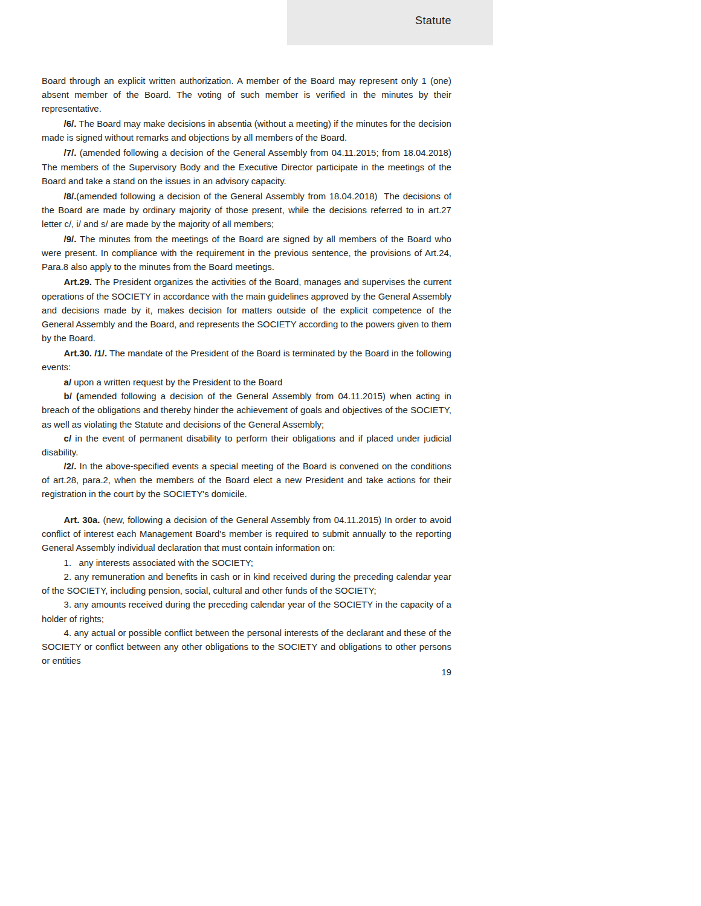Statute
Board through an explicit written authorization. A member of the Board may represent only 1 (one) absent member of the Board. The voting of such member is verified in the minutes by their representative.
/6/. The Board may make decisions in absentia (without a meeting) if the minutes for the decision made is signed without remarks and objections by all members of the Board.
/7/. (amended following a decision of the General Assembly from 04.11.2015; from 18.04.2018) The members of the Supervisory Body and the Executive Director participate in the meetings of the Board and take a stand on the issues in an advisory capacity.
/8/.(amended following a decision of the General Assembly from 18.04.2018) The decisions of the Board are made by ordinary majority of those present, while the decisions referred to in art.27 letter c/, i/ and s/ are made by the majority of all members;
/9/. The minutes from the meetings of the Board are signed by all members of the Board who were present. In compliance with the requirement in the previous sentence, the provisions of Art.24, Para.8 also apply to the minutes from the Board meetings.
Art.29. The President organizes the activities of the Board, manages and supervises the current operations of the SOCIETY in accordance with the main guidelines approved by the General Assembly and decisions made by it, makes decision for matters outside of the explicit competence of the General Assembly and the Board, and represents the SOCIETY according to the powers given to them by the Board.
Art.30. /1/. The mandate of the President of the Board is terminated by the Board in the following events:
a/ upon a written request by the President to the Board
b/ (amended following a decision of the General Assembly from 04.11.2015) when acting in breach of the obligations and thereby hinder the achievement of goals and objectives of the SOCIETY, as well as violating the Statute and decisions of the General Assembly;
c/ in the event of permanent disability to perform their obligations and if placed under judicial disability.
/2/. In the above-specified events a special meeting of the Board is convened on the conditions of art.28, para.2, when the members of the Board elect a new President and take actions for their registration in the court by the SOCIETY's domicile.
Art. 30a. (new, following a decision of the General Assembly from 04.11.2015) In order to avoid conflict of interest each Management Board's member is required to submit annually to the reporting General Assembly individual declaration that must contain information on:
1. any interests associated with the SOCIETY;
2. any remuneration and benefits in cash or in kind received during the preceding calendar year of the SOCIETY, including pension, social, cultural and other funds of the SOCIETY;
3. any amounts received during the preceding calendar year of the SOCIETY in the capacity of a holder of rights;
4. any actual or possible conflict between the personal interests of the declarant and these of the SOCIETY or conflict between any other obligations to the SOCIETY and obligations to other persons or entities
19